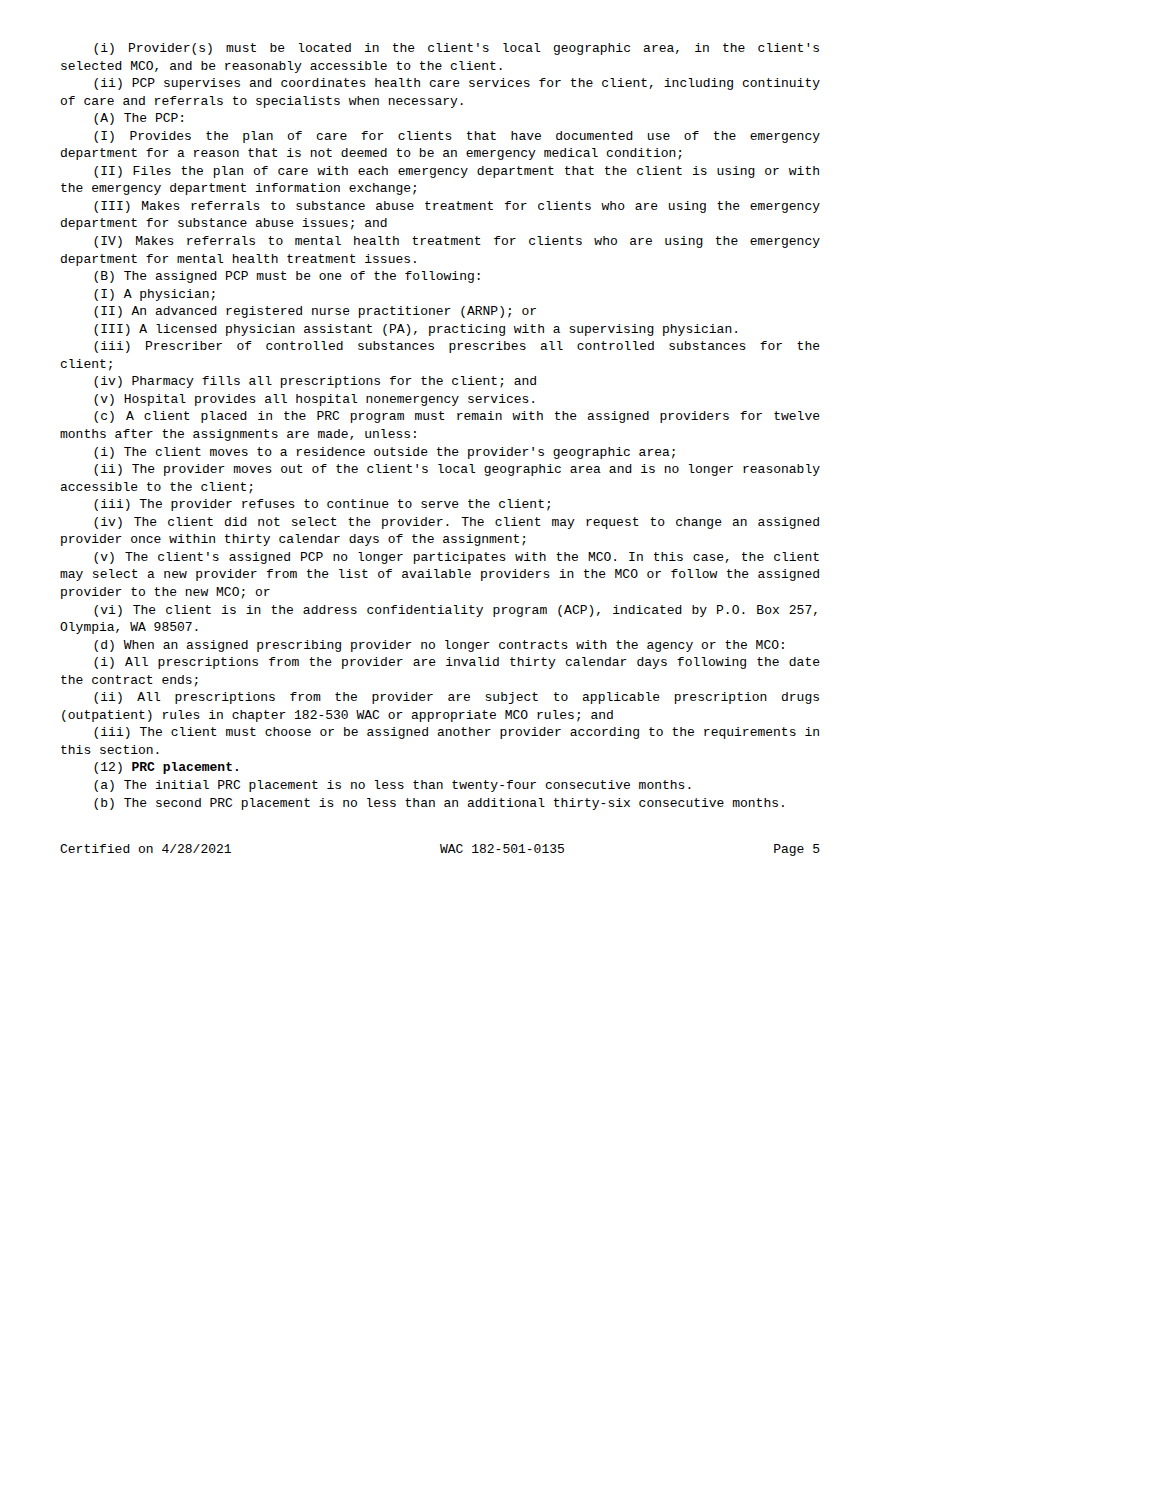(i) Provider(s) must be located in the client's local geographic area, in the client's selected MCO, and be reasonably accessible to the client.
(ii) PCP supervises and coordinates health care services for the client, including continuity of care and referrals to specialists when necessary.
(A) The PCP:
(I) Provides the plan of care for clients that have documented use of the emergency department for a reason that is not deemed to be an emergency medical condition;
(II) Files the plan of care with each emergency department that the client is using or with the emergency department information exchange;
(III) Makes referrals to substance abuse treatment for clients who are using the emergency department for substance abuse issues; and
(IV) Makes referrals to mental health treatment for clients who are using the emergency department for mental health treatment issues.
(B) The assigned PCP must be one of the following:
(I) A physician;
(II) An advanced registered nurse practitioner (ARNP); or
(III) A licensed physician assistant (PA), practicing with a supervising physician.
(iii) Prescriber of controlled substances prescribes all controlled substances for the client;
(iv) Pharmacy fills all prescriptions for the client; and
(v) Hospital provides all hospital nonemergency services.
(c) A client placed in the PRC program must remain with the assigned providers for twelve months after the assignments are made, unless:
(i) The client moves to a residence outside the provider's geographic area;
(ii) The provider moves out of the client's local geographic area and is no longer reasonably accessible to the client;
(iii) The provider refuses to continue to serve the client;
(iv) The client did not select the provider. The client may request to change an assigned provider once within thirty calendar days of the assignment;
(v) The client's assigned PCP no longer participates with the MCO. In this case, the client may select a new provider from the list of available providers in the MCO or follow the assigned provider to the new MCO; or
(vi) The client is in the address confidentiality program (ACP), indicated by P.O. Box 257, Olympia, WA 98507.
(d) When an assigned prescribing provider no longer contracts with the agency or the MCO:
(i) All prescriptions from the provider are invalid thirty calendar days following the date the contract ends;
(ii) All prescriptions from the provider are subject to applicable prescription drugs (outpatient) rules in chapter 182-530 WAC or appropriate MCO rules; and
(iii) The client must choose or be assigned another provider according to the requirements in this section.
(12) PRC placement.
(a) The initial PRC placement is no less than twenty-four consecutive months.
(b) The second PRC placement is no less than an additional thirty-six consecutive months.
Certified on 4/28/2021 WAC 182-501-0135 Page 5